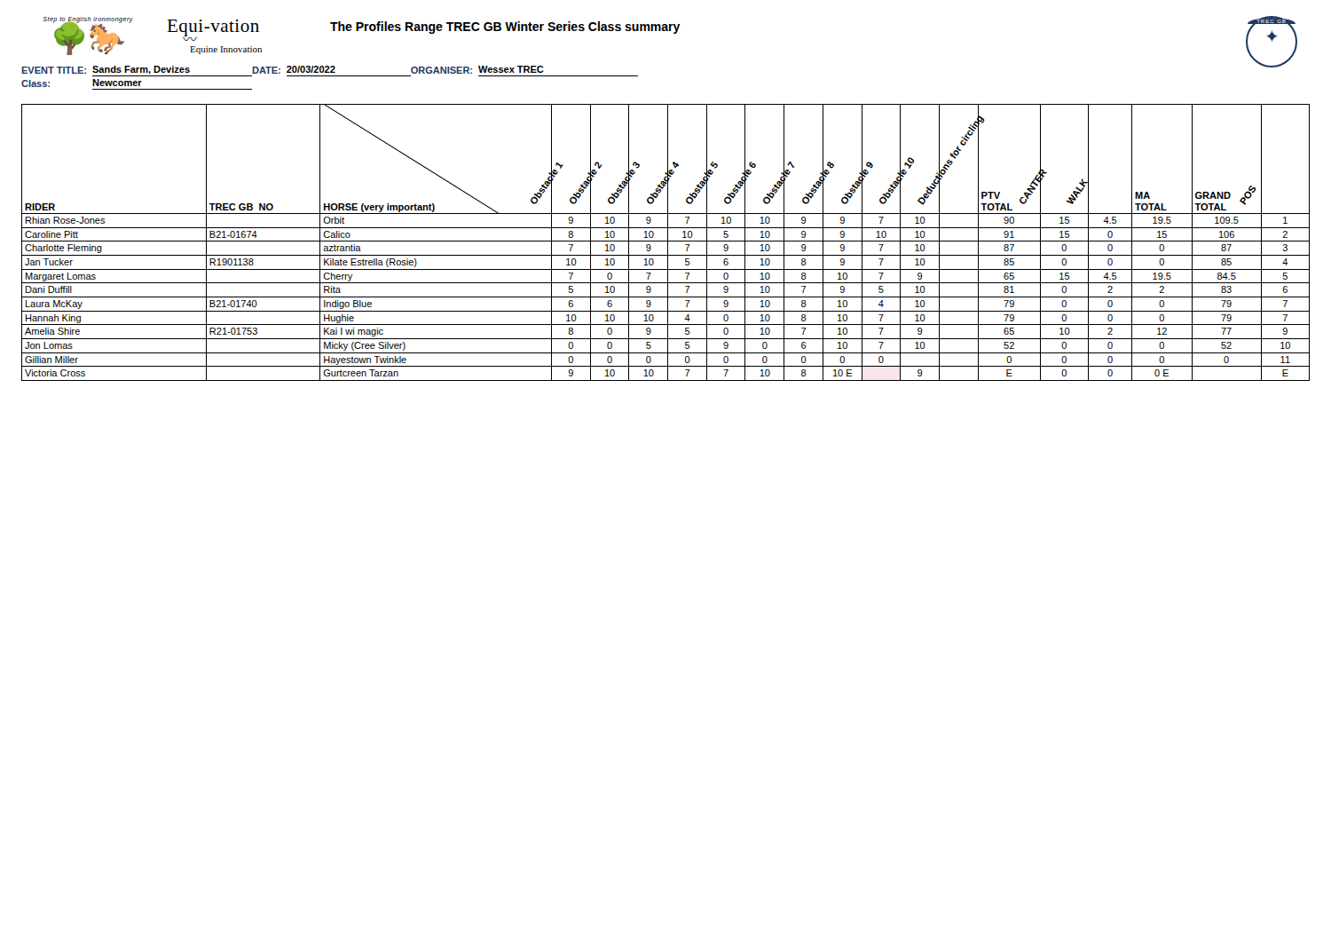Step to English ironmongery
🌳🐎
Equi-vation
〰
Equine Innovation
The Profiles Range TREC GB Winter Series Class summary
TREC GB
✦
| EVENT TITLE: | Sands Farm, Devizes | DATE: | 20/03/2022 | ORGANISER: | Wessex TREC |
| Class: | Newcomer | |
| RIDER | TREC GB NO | HORSE (very important) | Obstacle 1 | Obstacle 2 | Obstacle 3 | Obstacle 4 | Obstacle 5 | Obstacle 6 | Obstacle 7 | Obstacle 8 | Obstacle 9 | Obstacle 10 | Deductions for circling | PTV TOTAL | CANTER | WALK | MA TOTAL | GRAND TOTAL | POS |
| --- | --- | --- | --- | --- | --- | --- | --- | --- | --- | --- | --- | --- | --- | --- | --- | --- | --- | --- | --- |
| Rhian Rose-Jones | | Orbit | 9 | 10 | 9 | 7 | 10 | 10 | 9 | 9 | 7 | 10 | | 90 | 15 | 4.5 | 19.5 | 109.5 | 1 |
| Caroline Pitt | B21-01674 | Calico | 8 | 10 | 10 | 10 | 5 | 10 | 9 | 9 | 10 | 10 | | 91 | 15 | 0 | 15 | 106 | 2 |
| Charlotte Fleming | | aztrantia | 7 | 10 | 9 | 7 | 9 | 10 | 9 | 9 | 7 | 10 | | 87 | 0 | 0 | 0 | 87 | 3 |
| Jan Tucker | R1901138 | Kilate Estrella (Rosie) | 10 | 10 | 10 | 5 | 6 | 10 | 8 | 9 | 7 | 10 | | 85 | 0 | 0 | 0 | 85 | 4 |
| Margaret Lomas | | Cherry | 7 | 0 | 7 | 7 | 0 | 10 | 8 | 10 | 7 | 9 | | 65 | 15 | 4.5 | 19.5 | 84.5 | 5 |
| Dani Duffill | | Rita | 5 | 10 | 9 | 7 | 9 | 10 | 7 | 9 | 5 | 10 | | 81 | 0 | 2 | 2 | 83 | 6 |
| Laura McKay | B21-01740 | Indigo Blue | 6 | 6 | 9 | 7 | 9 | 10 | 8 | 10 | 4 | 10 | | 79 | 0 | 0 | 0 | 79 | 7 |
| Hannah King | | Hughie | 10 | 10 | 10 | 4 | 0 | 10 | 8 | 10 | 7 | 10 | | 79 | 0 | 0 | 0 | 79 | 7 |
| Amelia Shire | R21-01753 | Kai I wi magic | 8 | 0 | 9 | 5 | 0 | 10 | 7 | 10 | 7 | 9 | | 65 | 10 | 2 | 12 | 77 | 9 |
| Jon Lomas | | Micky (Cree Silver) | 0 | 0 | 5 | 5 | 9 | 0 | 6 | 10 | 7 | 10 | | 52 | 0 | 0 | 0 | 52 | 10 |
| Gillian Miller | | Hayestown Twinkle | 0 | 0 | 0 | 0 | 0 | 0 | 0 | 0 | 0 | | | 0 | 0 | 0 | 0 | 0 | 11 |
| Victoria Cross | | Gurtcreen Tarzan | 9 | 10 | 10 | 7 | 7 | 10 | 8 | 10 E | | 9 | | E | 0 | 0 | 0 E | | E |